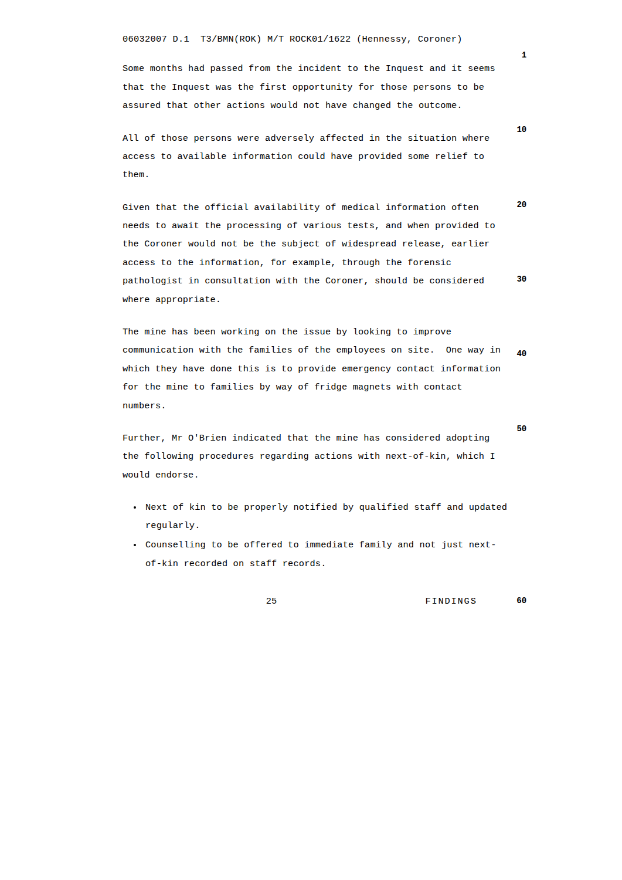1
10
20
30
40
50
06032007 D.1 T3/BMN(ROK) M/T ROCK01/1622 (Hennessy, Coroner)
Some months had passed from the incident to the Inquest and it seems that the Inquest was the first opportunity for those persons to be assured that other actions would not have changed the outcome.
All of those persons were adversely affected in the situation where access to available information could have provided some relief to them.
Given that the official availability of medical information often needs to await the processing of various tests, and when provided to the Coroner would not be the subject of widespread release, earlier access to the information, for example, through the forensic pathologist in consultation with the Coroner, should be considered where appropriate.
The mine has been working on the issue by looking to improve communication with the families of the employees on site. One way in which they have done this is to provide emergency contact information for the mine to families by way of fridge magnets with contact numbers.
Further, Mr O'Brien indicated that the mine has considered adopting the following procedures regarding actions with next-of-kin, which I would endorse.
Next of kin to be properly notified by qualified staff and updated regularly.
Counselling to be offered to immediate family and not just next-of-kin recorded on staff records.
25 FINDINGS 60